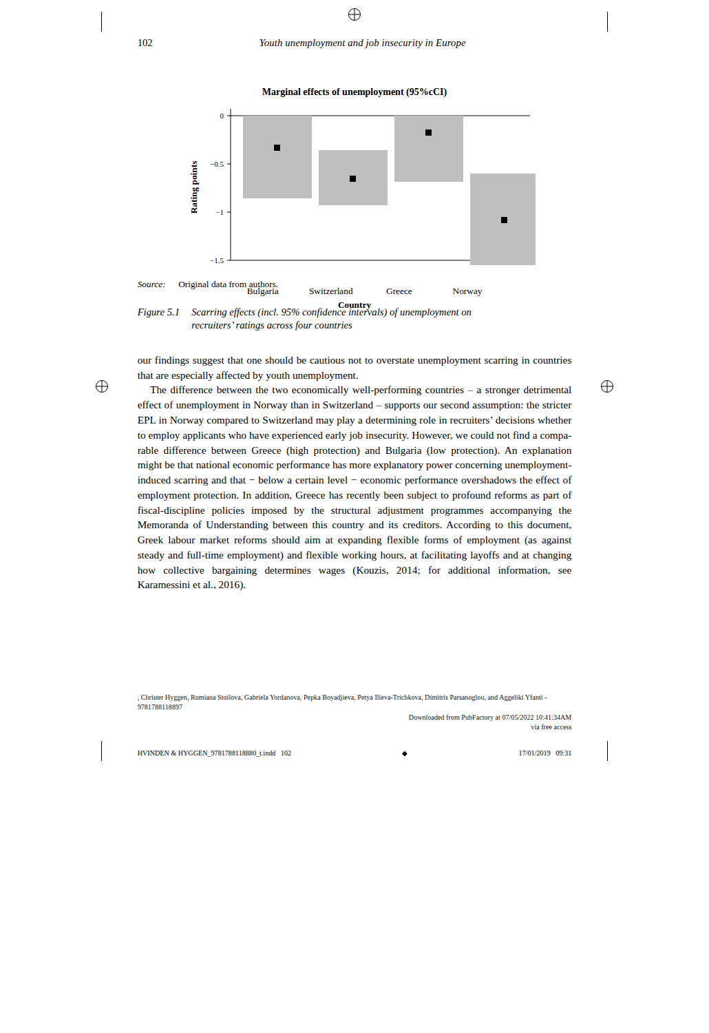102
Youth unemployment and job insecurity in Europe
Marginal effects of unemployment (95%cCI)
Rating points
0 −0.5 −1 −1.5
Bulgaria Switzerland Greece Norway
Country
Source: Original data from authors.
Figure 5.1 Scarring effects (incl. 95% confidence intervals) of unemployment on recruiters’ ratings across four countries
our findings suggest that one should be cautious not to overstate unemployment scarring in countries that are especially affected by youth unemployment.
The difference between the two economically well-performing countries – a stronger detrimental effect of unemployment in Norway than in Switzerland – supports our second assumption: the stricter EPL in Norway compared to Switzerland may play a determining role in recruiters’ decisions whether to employ applicants who have experienced early job insecurity. However, we could not find a comparable difference between Greece (high protection) and Bulgaria (low protection). An explanation might be that national economic performance has more explanatory power concerning unemployment-induced scarring and that − below a certain level − economic performance overshadows the effect of employment protection. In addition, Greece has recently been subject to profound reforms as part of fiscal-discipline policies imposed by the structural adjustment programmes accompanying the Memoranda of Understanding between this country and its creditors. According to this document, Greek labour market reforms should aim at expanding flexible forms of employment (as against steady and full-time employment) and flexible working hours, at facilitating layoffs and at changing how collective bargaining determines wages (Kouzis, 2014; for additional information, see Karamessini et al., 2016).
, Christer Hyggen, Rumiana Stoilova, Gabriela Yordanova, Pepka Boyadjieva, Petya Ilieva-Trichkova, Dimitris Parsanoglou, and Aggeliki Yfanti - 9781788118897
Downloaded from PubFactory at 07/05/2022 10:41:34AM
via free access
HVINDEN & HYGGEN_9781788118880_t.indd 102
◆
17/01/2019 09:31